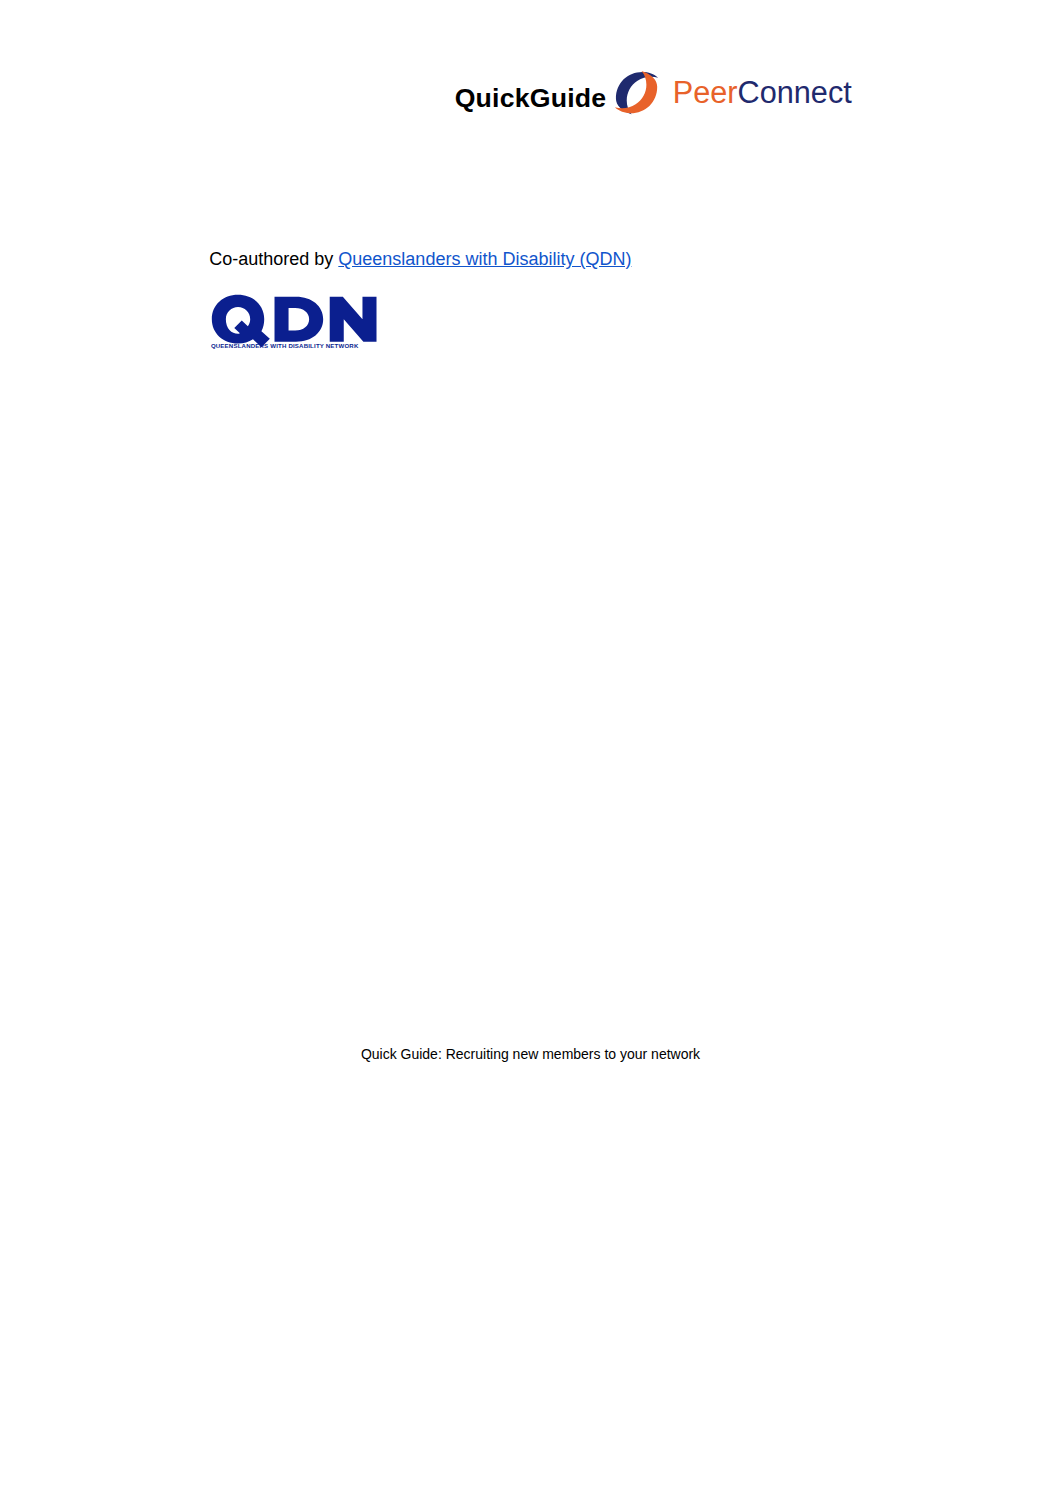Peer Connect
QuickGuide
Co-authored by Queenslanders with Disability (QDN)
QUEENSLANDERS WITH DISABILITY NETWORK NOTHING ABOUT US WITHOUT US
Quick Guide: Recruiting new members to your network